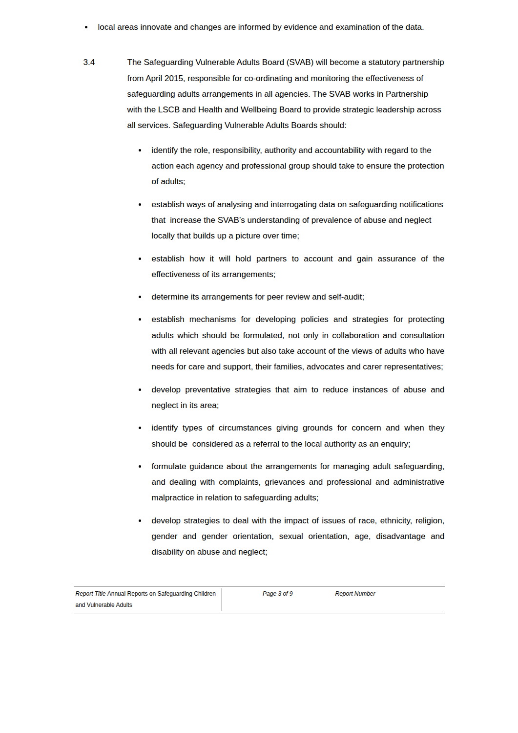local areas innovate and changes are informed by evidence and examination of the data.
3.4
The Safeguarding Vulnerable Adults Board (SVAB) will become a statutory partnership from April 2015, responsible for co-ordinating and monitoring the effectiveness of safeguarding adults arrangements in all agencies. The SVAB works in Partnership with the LSCB and Health and Wellbeing Board to provide strategic leadership across all services. Safeguarding Vulnerable Adults Boards should:
identify the role, responsibility, authority and accountability with regard to the action each agency and professional group should take to ensure the protection of adults;
establish ways of analysing and interrogating data on safeguarding notifications that increase the SVAB’s understanding of prevalence of abuse and neglect locally that builds up a picture over time;
establish how it will hold partners to account and gain assurance of the effectiveness of its arrangements;
determine its arrangements for peer review and self-audit;
establish mechanisms for developing policies and strategies for protecting adults which should be formulated, not only in collaboration and consultation with all relevant agencies but also take account of the views of adults who have needs for care and support, their families, advocates and carer representatives;
develop preventative strategies that aim to reduce instances of abuse and neglect in its area;
identify types of circumstances giving grounds for concern and when they should be considered as a referral to the local authority as an enquiry;
formulate guidance about the arrangements for managing adult safeguarding, and dealing with complaints, grievances and professional and administrative malpractice in relation to safeguarding adults;
develop strategies to deal with the impact of issues of race, ethnicity, religion, gender and gender orientation, sexual orientation, age, disadvantage and disability on abuse and neglect;
| Report Title Annual Reports on Safeguarding Children and Vulnerable Adults | Page 3 of 9 | Report Number |